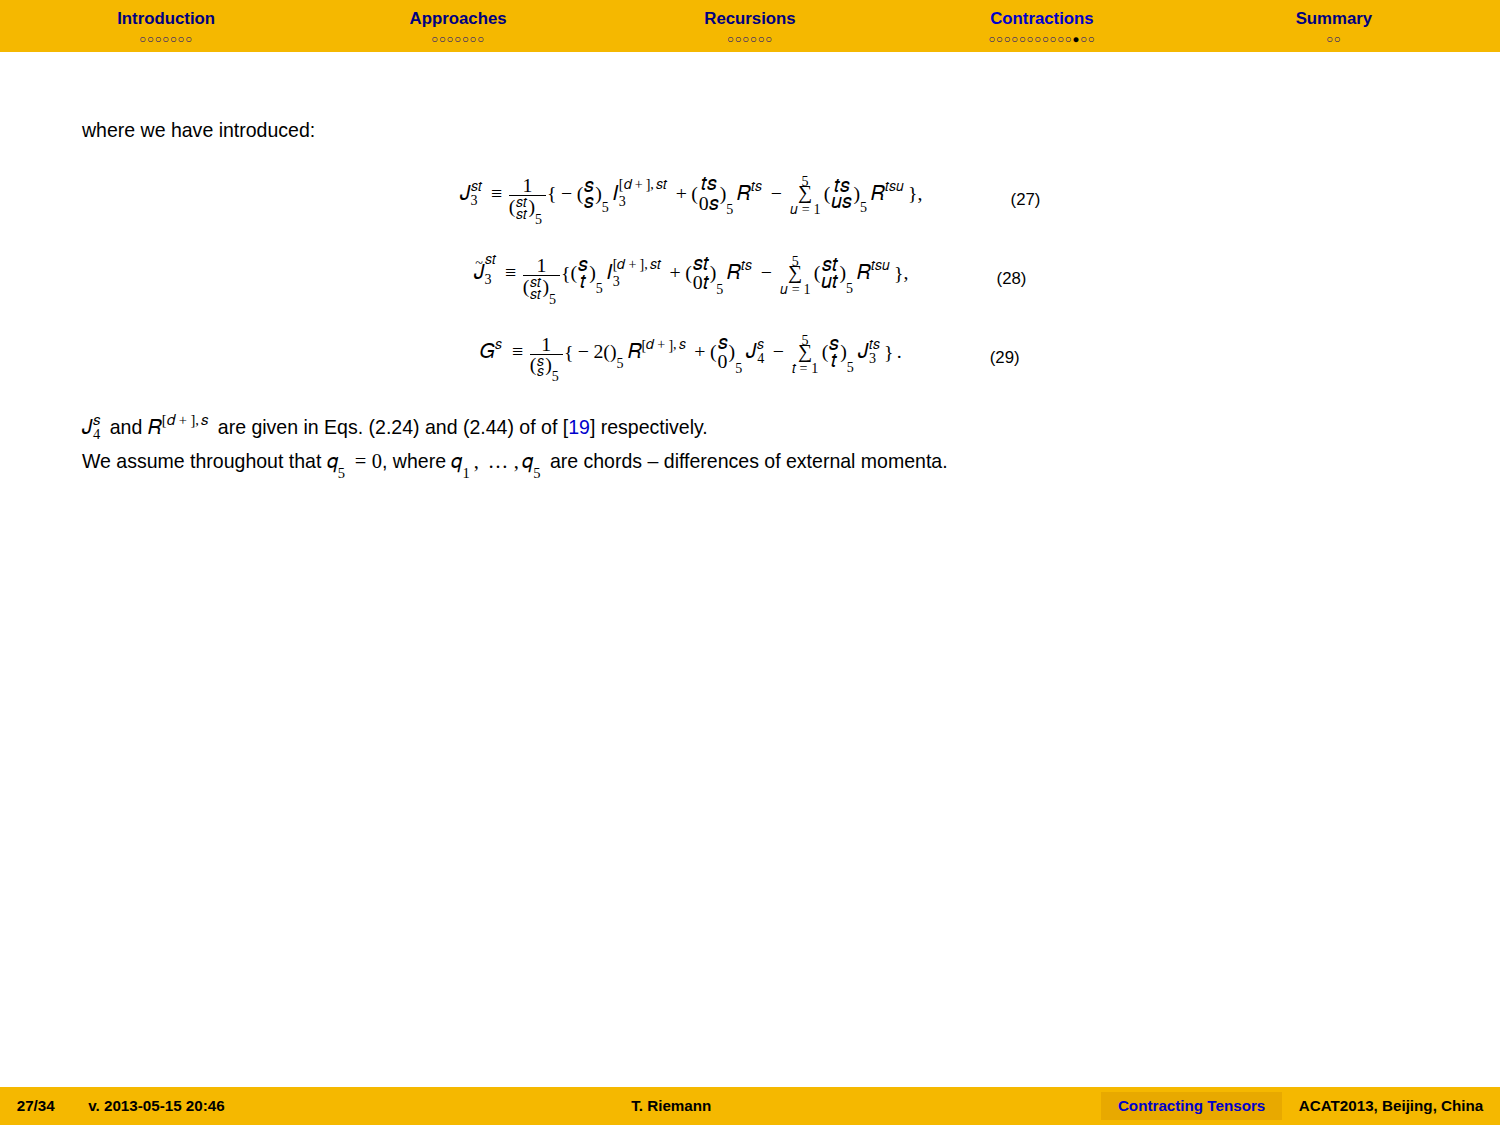Introduction ○○○○○○○
Approaches ○○○○○○○
Recursions ○○○○○○
Contractions ○○○○○○○○○○○●○○
Summary ○○
where we have introduced:
J3st ≡ 1 (stst) 5 { − (ss) 5 I3[d+],st + (ts0s) 5 Rts − ∑ u=1 5 (tsus) 5 Rtsu } ,
(27)
J~3st ≡ 1 (stst) 5 { (st) 5 I3[d+],st + (st0t) 5 Rts − ∑ u=1 5 (stut) 5 Rtsu } ,
(28)
Gs ≡ 1 (ss) 5 { − 2 () 5 R[d+],s + (s0) 5 J4s − ∑ t=1 5 (st) 5 J3ts } .
(29)
J4s and R[d+],s are given in Eqs. (2.24) and (2.44) of of [19] respectively.
We assume throughout that q5=0, where q1,…,q5 are chords – differences of external momenta.
27/34
v. 2013-05-15 20:46
T. Riemann
Contracting Tensors
ACAT2013, Beijing, China